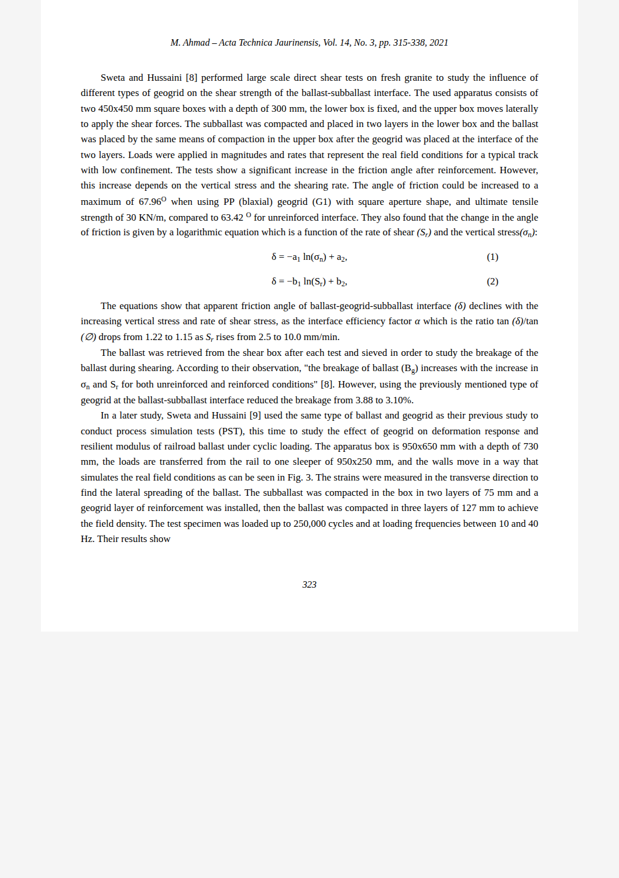M. Ahmad – Acta Technica Jaurinensis, Vol. 14, No. 3, pp. 315-338, 2021
Sweta and Hussaini [8] performed large scale direct shear tests on fresh granite to study the influence of different types of geogrid on the shear strength of the ballast-subballast interface. The used apparatus consists of two 450x450 mm square boxes with a depth of 300 mm, the lower box is fixed, and the upper box moves laterally to apply the shear forces. The subballast was compacted and placed in two layers in the lower box and the ballast was placed by the same means of compaction in the upper box after the geogrid was placed at the interface of the two layers. Loads were applied in magnitudes and rates that represent the real field conditions for a typical track with low confinement. The tests show a significant increase in the friction angle after reinforcement. However, this increase depends on the vertical stress and the shearing rate. The angle of friction could be increased to a maximum of 67.96O when using PP (blaxial) geogrid (G1) with square aperture shape, and ultimate tensile strength of 30 KN/m, compared to 63.42 O for unreinforced interface. They also found that the change in the angle of friction is given by a logarithmic equation which is a function of the rate of shear (Sr) and the vertical stress(σn):
δ = −a1 ln(σn) + a2, (1)
δ = −b1 ln(Sr) + b2, (2)
The equations show that apparent friction angle of ballast-geogrid-subballast interface (δ) declines with the increasing vertical stress and rate of shear stress, as the interface efficiency factor α which is the ratio tan (δ)/tan (∅) drops from 1.22 to 1.15 as Sr rises from 2.5 to 10.0 mm/min.
The ballast was retrieved from the shear box after each test and sieved in order to study the breakage of the ballast during shearing. According to their observation, "the breakage of ballast (Bg) increases with the increase in σn and Sr for both unreinforced and reinforced conditions" [8]. However, using the previously mentioned type of geogrid at the ballast-subballast interface reduced the breakage from 3.88 to 3.10%.
In a later study, Sweta and Hussaini [9] used the same type of ballast and geogrid as their previous study to conduct process simulation tests (PST), this time to study the effect of geogrid on deformation response and resilient modulus of railroad ballast under cyclic loading. The apparatus box is 950x650 mm with a depth of 730 mm, the loads are transferred from the rail to one sleeper of 950x250 mm, and the walls move in a way that simulates the real field conditions as can be seen in Fig. 3. The strains were measured in the transverse direction to find the lateral spreading of the ballast. The subballast was compacted in the box in two layers of 75 mm and a geogrid layer of reinforcement was installed, then the ballast was compacted in three layers of 127 mm to achieve the field density. The test specimen was loaded up to 250,000 cycles and at loading frequencies between 10 and 40 Hz. Their results show
323